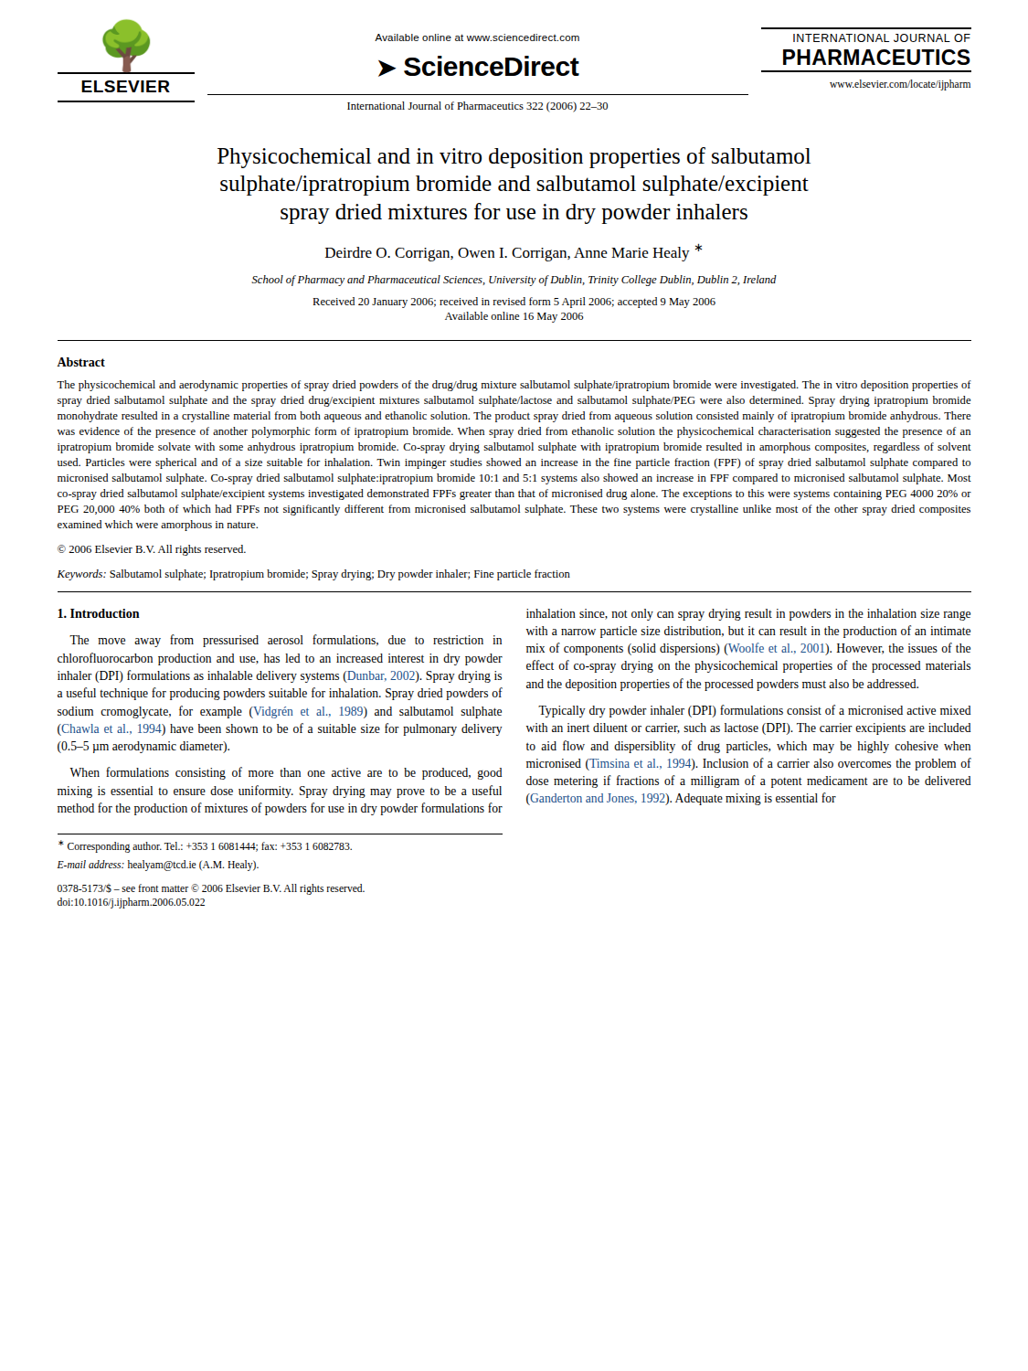🌳
ELSEVIER
Available online at www.sciencedirect.com
➤ ScienceDirect
International Journal of Pharmaceutics 322 (2006) 22–30
INTERNATIONAL JOURNAL OF
PHARMACEUTICS
www.elsevier.com/locate/ijpharm
Physicochemical and in vitro deposition properties of salbutamol
sulphate/ipratropium bromide and salbutamol sulphate/excipient
spray dried mixtures for use in dry powder inhalers
Deirdre O. Corrigan, Owen I. Corrigan, Anne Marie Healy ∗
School of Pharmacy and Pharmaceutical Sciences, University of Dublin, Trinity College Dublin, Dublin 2, Ireland
Received 20 January 2006; received in revised form 5 April 2006; accepted 9 May 2006
Available online 16 May 2006
Abstract
The physicochemical and aerodynamic properties of spray dried powders of the drug/drug mixture salbutamol sulphate/ipratropium bromide were investigated. The in vitro deposition properties of spray dried salbutamol sulphate and the spray dried drug/excipient mixtures salbutamol sulphate/lactose and salbutamol sulphate/PEG were also determined. Spray drying ipratropium bromide monohydrate resulted in a crystalline material from both aqueous and ethanolic solution. The product spray dried from aqueous solution consisted mainly of ipratropium bromide anhydrous. There was evidence of the presence of another polymorphic form of ipratropium bromide. When spray dried from ethanolic solution the physicochemical characterisation suggested the presence of an ipratropium bromide solvate with some anhydrous ipratropium bromide. Co-spray drying salbutamol sulphate with ipratropium bromide resulted in amorphous composites, regardless of solvent used. Particles were spherical and of a size suitable for inhalation. Twin impinger studies showed an increase in the fine particle fraction (FPF) of spray dried salbutamol sulphate compared to micronised salbutamol sulphate. Co-spray dried salbutamol sulphate:ipratropium bromide 10:1 and 5:1 systems also showed an increase in FPF compared to micronised salbutamol sulphate. Most co-spray dried salbutamol sulphate/excipient systems investigated demonstrated FPFs greater than that of micronised drug alone. The exceptions to this were systems containing PEG 4000 20% or PEG 20,000 40% both of which had FPFs not significantly different from micronised salbutamol sulphate. These two systems were crystalline unlike most of the other spray dried composites examined which were amorphous in nature.
© 2006 Elsevier B.V. All rights reserved.
Keywords: Salbutamol sulphate; Ipratropium bromide; Spray drying; Dry powder inhaler; Fine particle fraction
1. Introduction
The move away from pressurised aerosol formulations, due to restriction in chlorofluorocarbon production and use, has led to an increased interest in dry powder inhaler (DPI) formulations as inhalable delivery systems (Dunbar, 2002). Spray drying is a useful technique for producing powders suitable for inhalation. Spray dried powders of sodium cromoglycate, for example (Vidgrén et al., 1989) and salbutamol sulphate (Chawla et al., 1994) have been shown to be of a suitable size for pulmonary delivery (0.5–5 µm aerodynamic diameter).
When formulations consisting of more than one active are to be produced, good mixing is essential to ensure dose uniformity. Spray drying may prove to be a useful method for the production of mixtures of powders for use in dry powder formulations for inhalation since, not only can spray drying result in powders in the inhalation size range with a narrow particle size distribution, but it can result in the production of an intimate mix of components (solid dispersions) (Woolfe et al., 2001). However, the issues of the effect of co-spray drying on the physicochemical properties of the processed materials and the deposition properties of the processed powders must also be addressed.
Typically dry powder inhaler (DPI) formulations consist of a micronised active mixed with an inert diluent or carrier, such as lactose (DPI). The carrier excipients are included to aid flow and dispersiblity of drug particles, which may be highly cohesive when micronised (Timsina et al., 1994). Inclusion of a carrier also overcomes the problem of dose metering if fractions of a milligram of a potent medicament are to be delivered (Ganderton and Jones, 1992). Adequate mixing is essential for
∗ Corresponding author. Tel.: +353 1 6081444; fax: +353 1 6082783.
E-mail address: healyam@tcd.ie (A.M. Healy).
0378-5173/$ – see front matter © 2006 Elsevier B.V. All rights reserved.
doi:10.1016/j.ijpharm.2006.05.022